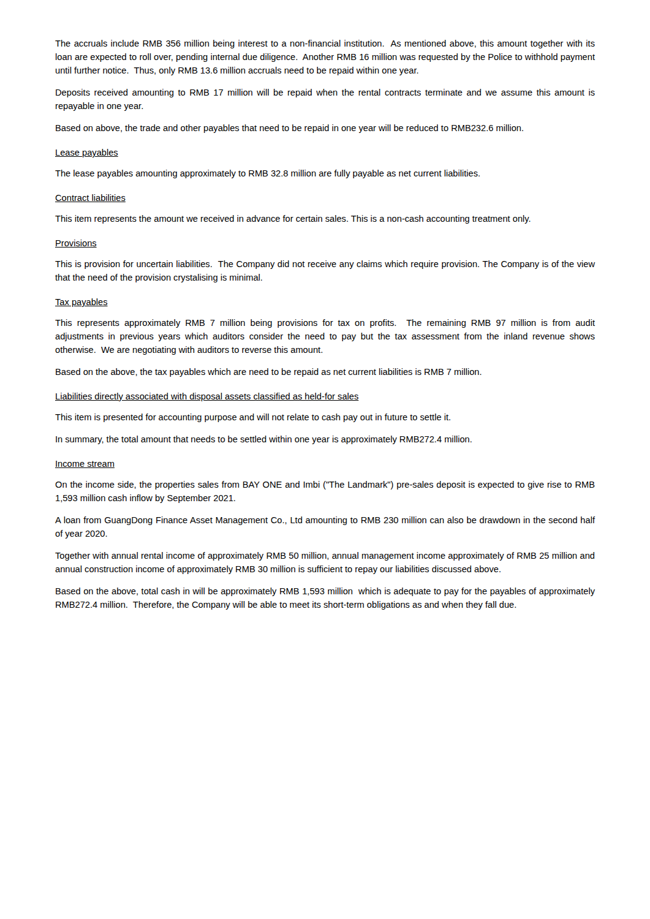The accruals include RMB 356 million being interest to a non-financial institution. As mentioned above, this amount together with its loan are expected to roll over, pending internal due diligence. Another RMB 16 million was requested by the Police to withhold payment until further notice. Thus, only RMB 13.6 million accruals need to be repaid within one year.
Deposits received amounting to RMB 17 million will be repaid when the rental contracts terminate and we assume this amount is repayable in one year.
Based on above, the trade and other payables that need to be repaid in one year will be reduced to RMB232.6 million.
Lease payables
The lease payables amounting approximately to RMB 32.8 million are fully payable as net current liabilities.
Contract liabilities
This item represents the amount we received in advance for certain sales. This is a non-cash accounting treatment only.
Provisions
This is provision for uncertain liabilities. The Company did not receive any claims which require provision. The Company is of the view that the need of the provision crystalising is minimal.
Tax payables
This represents approximately RMB 7 million being provisions for tax on profits. The remaining RMB 97 million is from audit adjustments in previous years which auditors consider the need to pay but the tax assessment from the inland revenue shows otherwise. We are negotiating with auditors to reverse this amount.
Based on the above, the tax payables which are need to be repaid as net current liabilities is RMB 7 million.
Liabilities directly associated with disposal assets classified as held-for sales
This item is presented for accounting purpose and will not relate to cash pay out in future to settle it.
In summary, the total amount that needs to be settled within one year is approximately RMB272.4 million.
Income stream
On the income side, the properties sales from BAY ONE and Imbi ("The Landmark") pre-sales deposit is expected to give rise to RMB 1,593 million cash inflow by September 2021.
A loan from GuangDong Finance Asset Management Co., Ltd amounting to RMB 230 million can also be drawdown in the second half of year 2020.
Together with annual rental income of approximately RMB 50 million, annual management income approximately of RMB 25 million and annual construction income of approximately RMB 30 million is sufficient to repay our liabilities discussed above.
Based on the above, total cash in will be approximately RMB 1,593 million which is adequate to pay for the payables of approximately RMB272.4 million. Therefore, the Company will be able to meet its short-term obligations as and when they fall due.